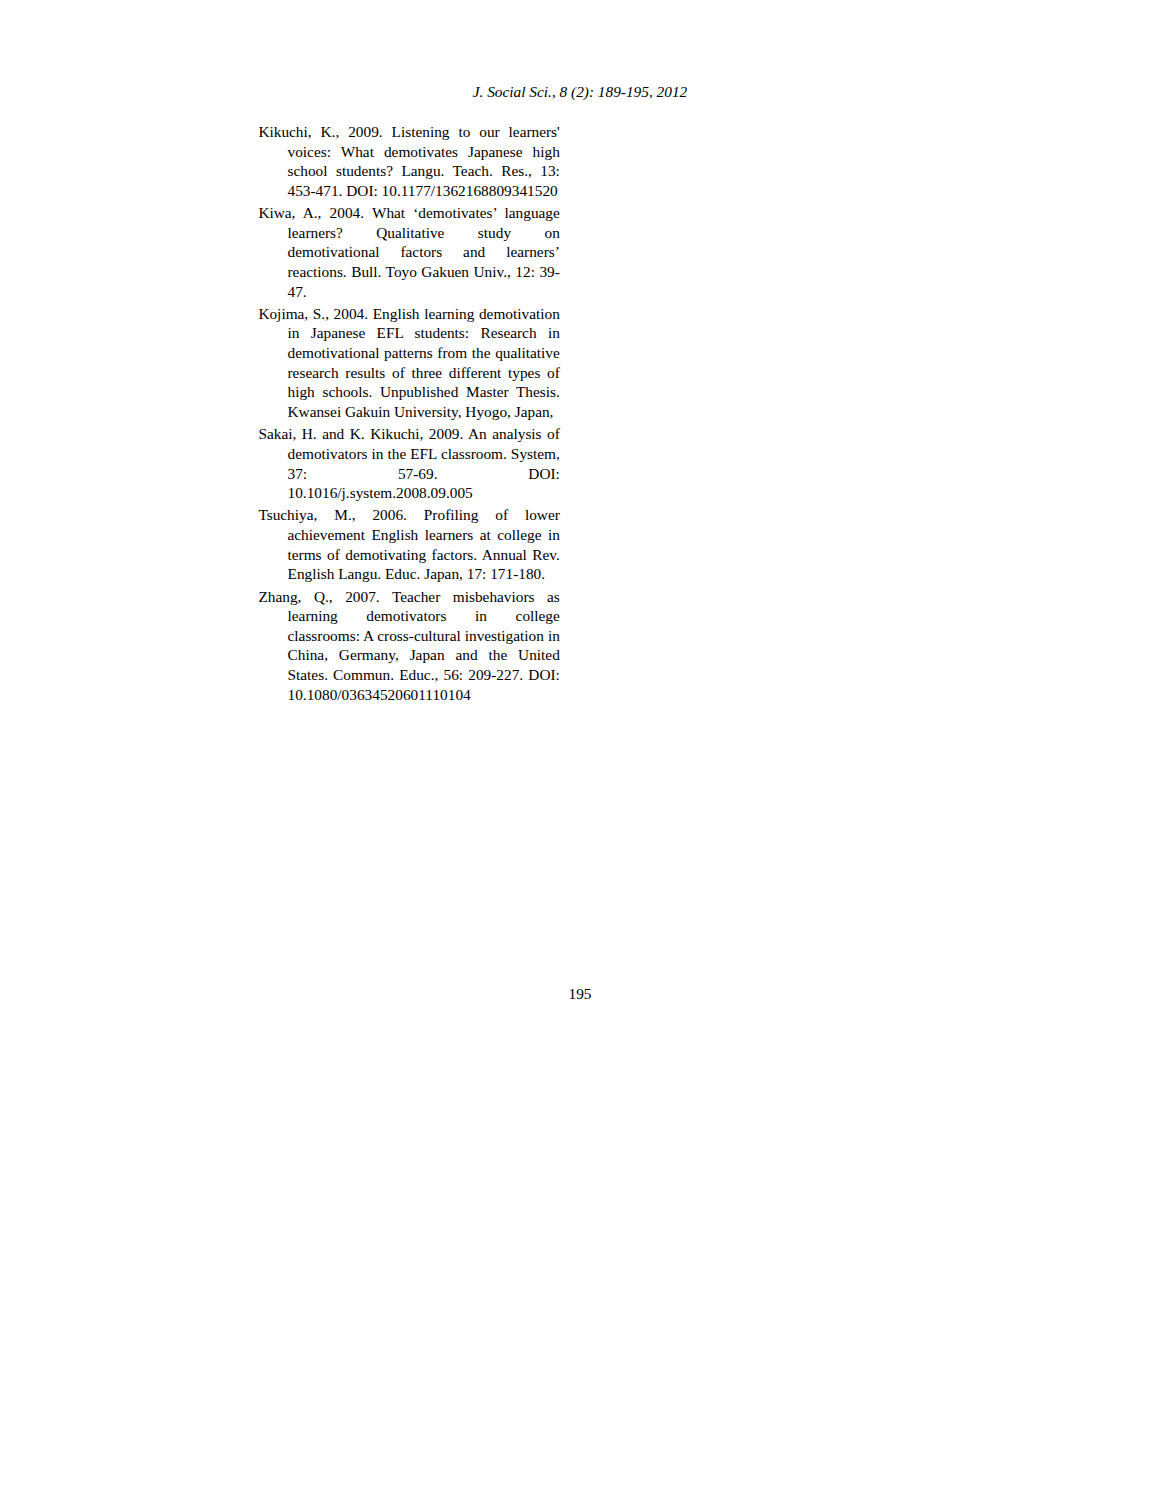J. Social Sci., 8 (2): 189-195, 2012
Kikuchi, K., 2009. Listening to our learners' voices: What demotivates Japanese high school students? Langu. Teach. Res., 13: 453-471. DOI: 10.1177/1362168809341520
Kiwa, A., 2004. What ‘demotivates’ language learners? Qualitative study on demotivational factors and learners’ reactions. Bull. Toyo Gakuen Univ., 12: 39-47.
Kojima, S., 2004. English learning demotivation in Japanese EFL students: Research in demotivational patterns from the qualitative research results of three different types of high schools. Unpublished Master Thesis. Kwansei Gakuin University, Hyogo, Japan,
Sakai, H. and K. Kikuchi, 2009. An analysis of demotivators in the EFL classroom. System, 37: 57-69. DOI: 10.1016/j.system.2008.09.005
Tsuchiya, M., 2006. Profiling of lower achievement English learners at college in terms of demotivating factors. Annual Rev. English Langu. Educ. Japan, 17: 171-180.
Zhang, Q., 2007. Teacher misbehaviors as learning demotivators in college classrooms: A cross-cultural investigation in China, Germany, Japan and the United States. Commun. Educ., 56: 209-227. DOI: 10.1080/03634520601110104
195